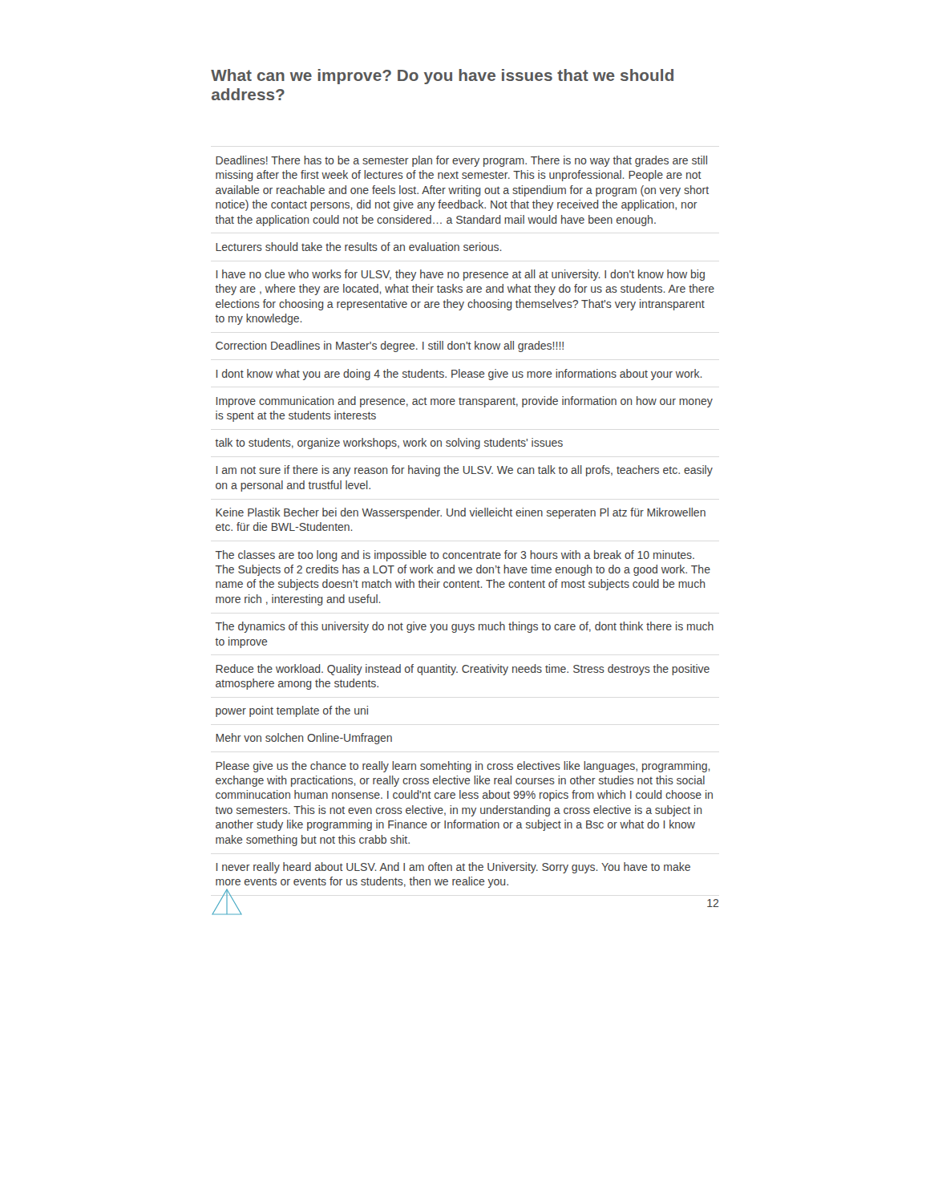What can we improve? Do you have issues that we should address?
| Deadlines! There has to be a semester plan for every program. There is no way that grades are still missing after the first week of lectures of the next semester. This is unprofessional. People are not available or reachable and one feels lost. After writing out a stipendium for a program (on very short notice) the contact persons, did not give any feedback. Not that they received the application, nor that the application could not be considered… a Standard mail would have been enough. |
| Lecturers should take the results of an evaluation serious. |
| I have no clue who works for ULSV, they have no presence at all at university. I don't know how big they are , where they are located, what their tasks are and what they do for us as students. Are there elections for choosing a representative or are they choosing themselves? That's very intransparent to my knowledge. |
| Correction Deadlines in Master's degree. I still don't know all grades!!!! |
| I dont know what you are doing 4 the students. Please give us more informations about your work. |
| Improve communication and presence, act more transparent, provide information on how our money is spent at the students interests |
| talk to students, organize workshops, work on solving students' issues |
| I am not sure if there is any reason for having the ULSV. We can talk to all profs, teachers etc. easily on a personal and trustful level. |
| Keine Plastik Becher bei den Wasserspender. Und vielleicht einen seperaten Pl atz für Mikrowellen etc. für die BWL-Studenten. |
| The classes are too long and is impossible to concentrate for 3 hours with a break of 10 minutes. The Subjects of 2 credits has a LOT of work and we don’t have time enough to do a good work. The name of the subjects doesn’t match with their content. The content of most subjects could be much more rich , interesting and useful. |
| The dynamics of this university do not give you guys much things to care of, dont think there is much to improve |
| Reduce the workload. Quality instead of quantity. Creativity needs time. Stress destroys the positive atmosphere among the students. |
| power point template of the uni |
| Mehr von solchen Online-Umfragen |
| Please give us the chance to really learn somehting in cross electives like languages, programming, exchange with practications, or really cross elective like real courses in other studies not this social comminucation human nonsense. I could'nt care less about 99% ropics from which I could choose in two semesters. This is not even cross elective, in my understanding a cross elective is a subject in another study like programming in Finance or Information or a subject in a Bsc or what do I know make something but not this crabb shit. |
| I never really heard about ULSV. And I am often at the University. Sorry guys. You have to make more events or events for us students, then we realice you. |
12